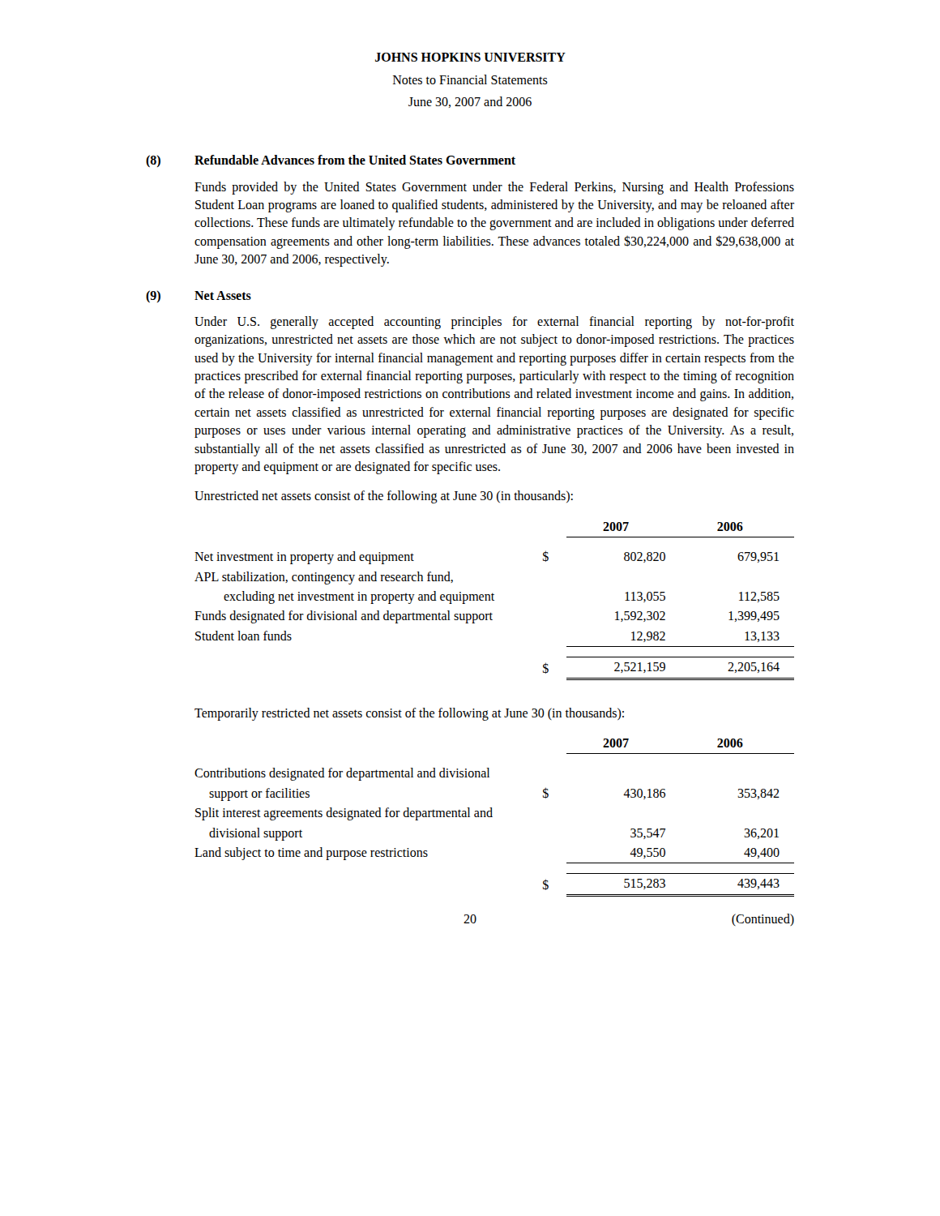JOHNS HOPKINS UNIVERSITY
Notes to Financial Statements
June 30, 2007 and 2006
(8) Refundable Advances from the United States Government
Funds provided by the United States Government under the Federal Perkins, Nursing and Health Professions Student Loan programs are loaned to qualified students, administered by the University, and may be reloaned after collections. These funds are ultimately refundable to the government and are included in obligations under deferred compensation agreements and other long-term liabilities. These advances totaled $30,224,000 and $29,638,000 at June 30, 2007 and 2006, respectively.
(9) Net Assets
Under U.S. generally accepted accounting principles for external financial reporting by not-for-profit organizations, unrestricted net assets are those which are not subject to donor-imposed restrictions. The practices used by the University for internal financial management and reporting purposes differ in certain respects from the practices prescribed for external financial reporting purposes, particularly with respect to the timing of recognition of the release of donor-imposed restrictions on contributions and related investment income and gains. In addition, certain net assets classified as unrestricted for external financial reporting purposes are designated for specific purposes or uses under various internal operating and administrative practices of the University. As a result, substantially all of the net assets classified as unrestricted as of June 30, 2007 and 2006 have been invested in property and equipment or are designated for specific uses.
Unrestricted net assets consist of the following at June 30 (in thousands):
| | | 2007 | 2006 |
| Net investment in property and equipment | $ | 802,820 | 679,951 |
| APL stabilization, contingency and research fund, | | | |
| excluding net investment in property and equipment | | 113,055 | 112,585 |
| Funds designated for divisional and departmental support | | 1,592,302 | 1,399,495 |
| Student loan funds | | 12,982 | 13,133 |
| | $ | 2,521,159 | 2,205,164 |
Temporarily restricted net assets consist of the following at June 30 (in thousands):
| | | 2007 | 2006 |
| Contributions designated for departmental and divisional | | | |
| support or facilities | $ | 430,186 | 353,842 |
| Split interest agreements designated for departmental and | | | |
| divisional support | | 35,547 | 36,201 |
| Land subject to time and purpose restrictions | | 49,550 | 49,400 |
| | $ | 515,283 | 439,443 |
20
(Continued)